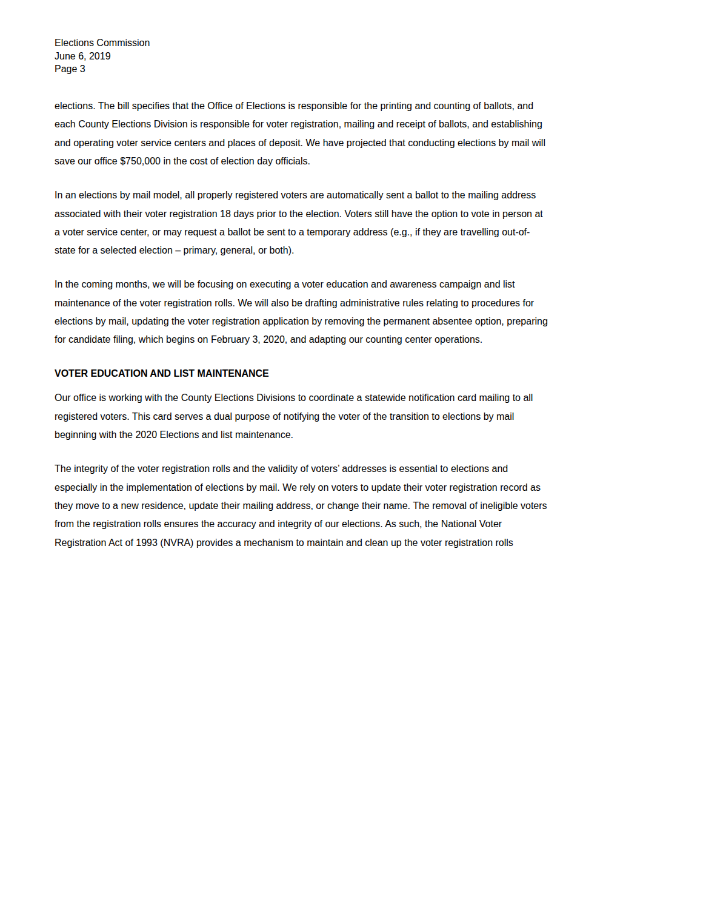Elections Commission
June 6, 2019
Page 3
elections. The bill specifies that the Office of Elections is responsible for the printing and counting of ballots, and each County Elections Division is responsible for voter registration, mailing and receipt of ballots, and establishing and operating voter service centers and places of deposit. We have projected that conducting elections by mail will save our office $750,000 in the cost of election day officials.
In an elections by mail model, all properly registered voters are automatically sent a ballot to the mailing address associated with their voter registration 18 days prior to the election. Voters still have the option to vote in person at a voter service center, or may request a ballot be sent to a temporary address (e.g., if they are travelling out-of-state for a selected election – primary, general, or both).
In the coming months, we will be focusing on executing a voter education and awareness campaign and list maintenance of the voter registration rolls. We will also be drafting administrative rules relating to procedures for elections by mail, updating the voter registration application by removing the permanent absentee option, preparing for candidate filing, which begins on February 3, 2020, and adapting our counting center operations.
Voter Education and List Maintenance
Our office is working with the County Elections Divisions to coordinate a statewide notification card mailing to all registered voters. This card serves a dual purpose of notifying the voter of the transition to elections by mail beginning with the 2020 Elections and list maintenance.
The integrity of the voter registration rolls and the validity of voters’ addresses is essential to elections and especially in the implementation of elections by mail. We rely on voters to update their voter registration record as they move to a new residence, update their mailing address, or change their name. The removal of ineligible voters from the registration rolls ensures the accuracy and integrity of our elections. As such, the National Voter Registration Act of 1993 (NVRA) provides a mechanism to maintain and clean up the voter registration rolls